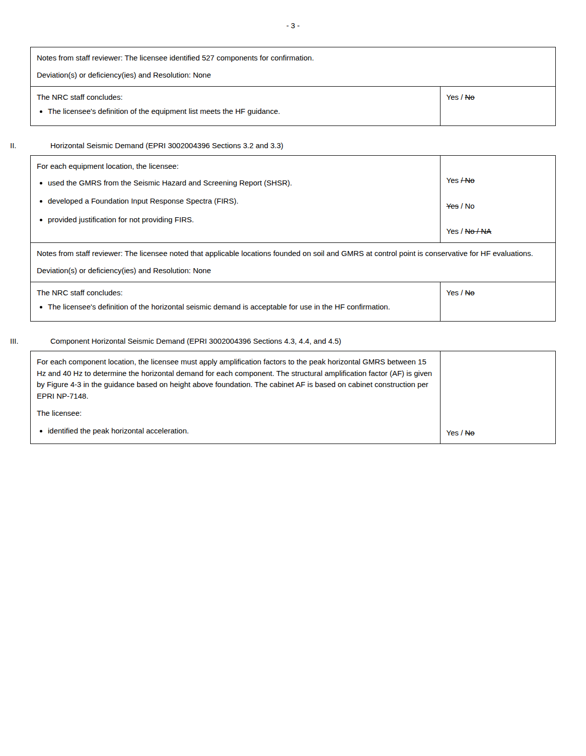- 3 -
| Notes from staff reviewer: The licensee identified 527 components for confirmation. Deviation(s) or deficiency(ies) and Resolution: None |
| The NRC staff concludes: The licensee's definition of the equipment list meets the HF guidance. | Yes / No |
II. Horizontal Seismic Demand (EPRI 3002004396 Sections 3.2 and 3.3)
| For each equipment location, the licensee: used the GMRS from the Seismic Hazard and Screening Report (SHSR). developed a Foundation Input Response Spectra (FIRS). provided justification for not providing FIRS. | Yes / No Yes / No Yes / No / NA |
| Notes from staff reviewer: The licensee noted that applicable locations founded on soil and GMRS at control point is conservative for HF evaluations. Deviation(s) or deficiency(ies) and Resolution: None |
| The NRC staff concludes: The licensee's definition of the horizontal seismic demand is acceptable for use in the HF confirmation. | Yes / No |
III. Component Horizontal Seismic Demand (EPRI 3002004396 Sections 4.3, 4.4, and 4.5)
| For each component location, the licensee must apply amplification factors to the peak horizontal GMRS between 15 Hz and 40 Hz to determine the horizontal demand for each component. The structural amplification factor (AF) is given by Figure 4-3 in the guidance based on height above foundation. The cabinet AF is based on cabinet construction per EPRI NP-7148. The licensee: identified the peak horizontal acceleration. | Yes / No |